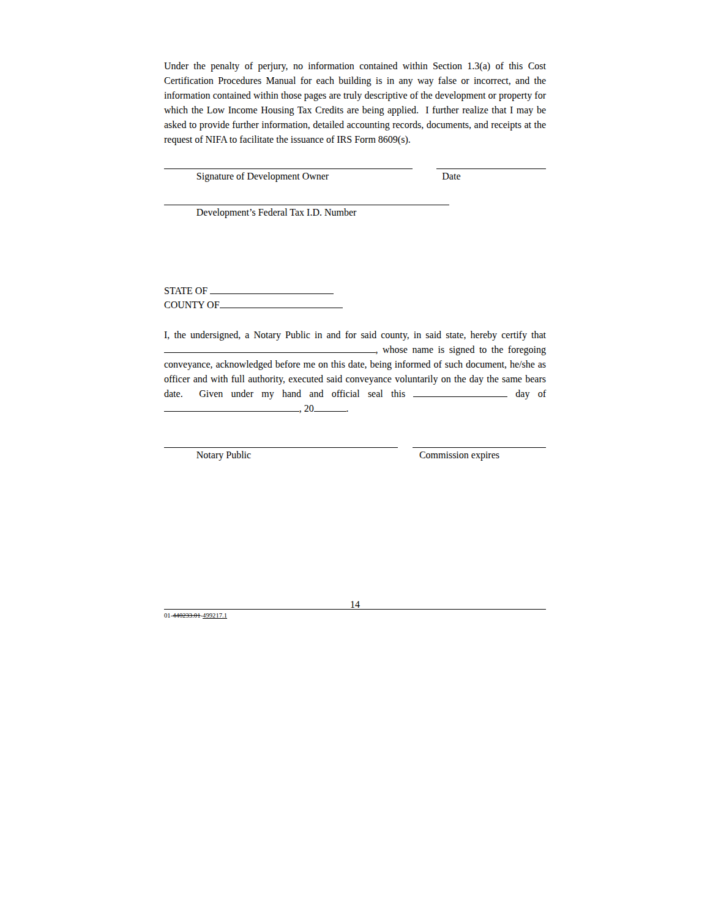Under the penalty of perjury, no information contained within Section 1.3(a) of this Cost Certification Procedures Manual for each building is in any way false or incorrect, and the information contained within those pages are truly descriptive of the development or property for which the Low Income Housing Tax Credits are being applied. I further realize that I may be asked to provide further information, detailed accounting records, documents, and receipts at the request of NIFA to facilitate the issuance of IRS Form 8609(s).
Signature of Development Owner
Date
Development’s Federal Tax I.D. Number
STATE OF
COUNTY OF
I, the undersigned, a Notary Public in and for said county, in said state, hereby certify that , whose name is signed to the foregoing conveyance, acknowledged before me on this date, being informed of such document, he/she as officer and with full authority, executed said conveyance voluntarily on the day the same bears date. Given under my hand and official seal this day of , 20 .
Notary Public
Commission expires
14
01-440233.01-499217.1